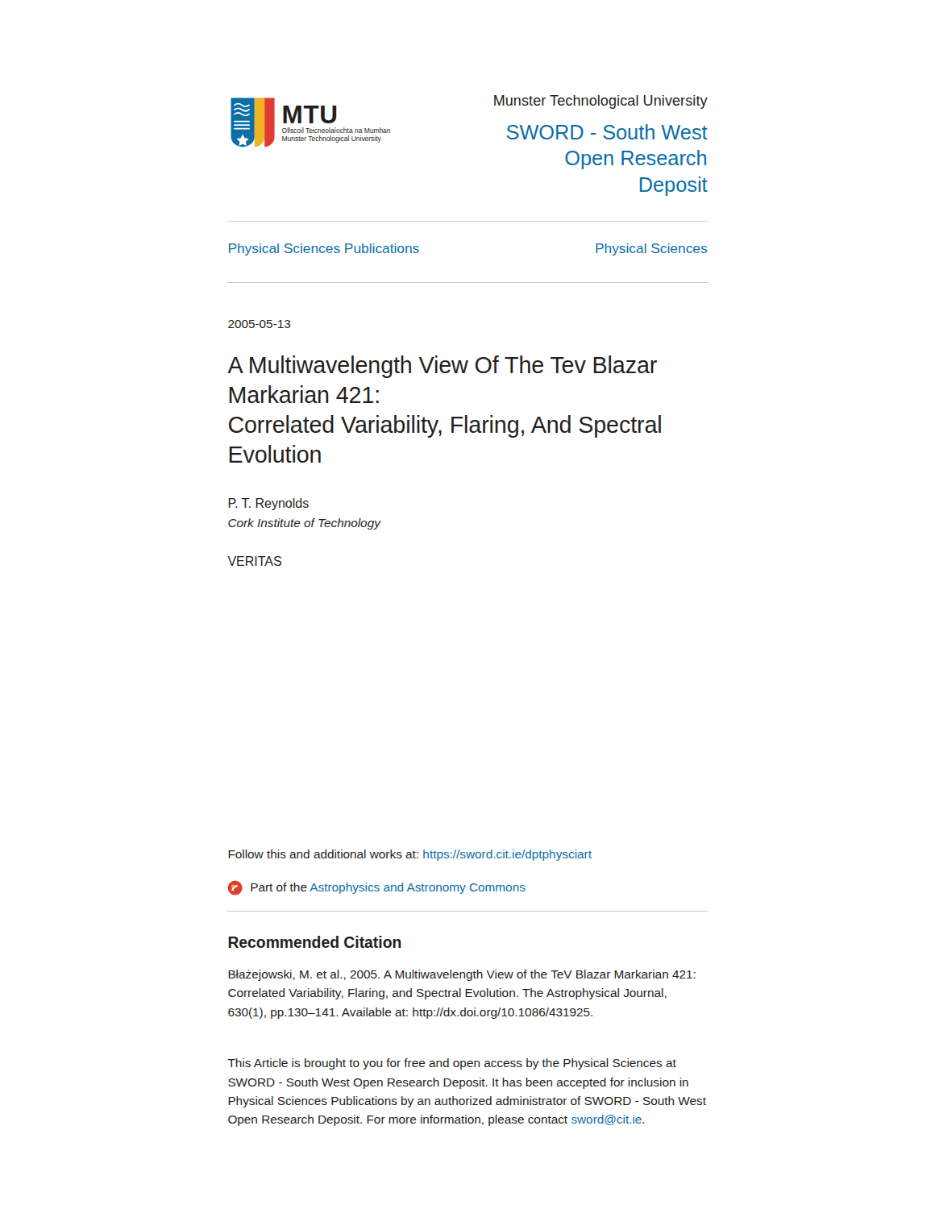MTU Ollscoil Teicneolaíochta na Mumhan Munster Technological University
Munster Technological University
SWORD - South West Open Research
Deposit
Physical Sciences Publications
Physical Sciences
2005-05-13
A Multiwavelength View Of The Tev Blazar Markarian 421:
Correlated Variability, Flaring, And Spectral Evolution
P. T. Reynolds
Cork Institute of Technology
VERITAS
Follow this and additional works at: https://sword.cit.ie/dptphysciart
Part of the Astrophysics and Astronomy Commons
Recommended Citation
Błażejowski, M. et al., 2005. A Multiwavelength View of the TeV Blazar Markarian 421: Correlated Variability, Flaring, and Spectral Evolution. The Astrophysical Journal, 630(1), pp.130–141. Available at: http://dx.doi.org/10.1086/431925.
This Article is brought to you for free and open access by the Physical Sciences at SWORD - South West Open Research Deposit. It has been accepted for inclusion in Physical Sciences Publications by an authorized administrator of SWORD - South West Open Research Deposit. For more information, please contact sword@cit.ie.